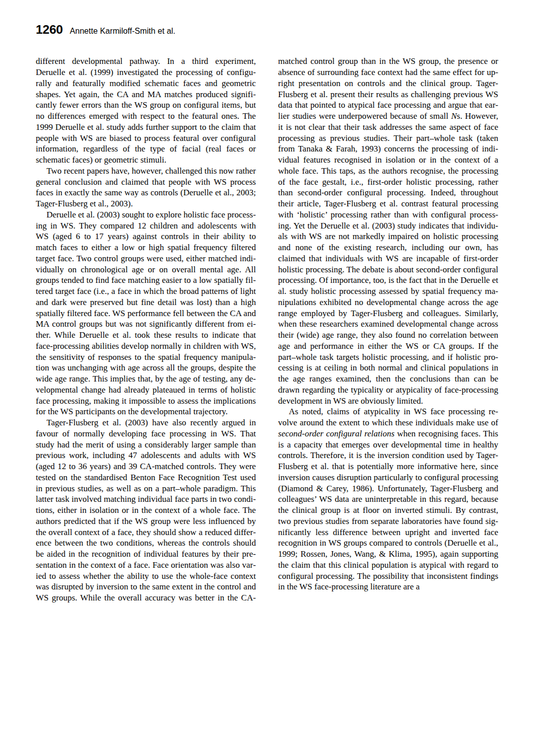1260 Annette Karmiloff-Smith et al.
different developmental pathway. In a third experiment, Deruelle et al. (1999) investigated the processing of configurally and featurally modified schematic faces and geometric shapes. Yet again, the CA and MA matches produced significantly fewer errors than the WS group on configural items, but no differences emerged with respect to the featural ones. The 1999 Deruelle et al. study adds further support to the claim that people with WS are biased to process featural over configural information, regardless of the type of facial (real faces or schematic faces) or geometric stimuli.
Two recent papers have, however, challenged this now rather general conclusion and claimed that people with WS process faces in exactly the same way as controls (Deruelle et al., 2003; Tager-Flusberg et al., 2003).
Deruelle et al. (2003) sought to explore holistic face processing in WS. They compared 12 children and adolescents with WS (aged 6 to 17 years) against controls in their ability to match faces to either a low or high spatial frequency filtered target face. Two control groups were used, either matched individually on chronological age or on overall mental age. All groups tended to find face matching easier to a low spatially filtered target face (i.e., a face in which the broad patterns of light and dark were preserved but fine detail was lost) than a high spatially filtered face. WS performance fell between the CA and MA control groups but was not significantly different from either. While Deruelle et al. took these results to indicate that face-processing abilities develop normally in children with WS, the sensitivity of responses to the spatial frequency manipulation was unchanging with age across all the groups, despite the wide age range. This implies that, by the age of testing, any developmental change had already plateaued in terms of holistic face processing, making it impossible to assess the implications for the WS participants on the developmental trajectory.
Tager-Flusberg et al. (2003) have also recently argued in favour of normally developing face processing in WS. That study had the merit of using a considerably larger sample than previous work, including 47 adolescents and adults with WS (aged 12 to 36 years) and 39 CA-matched controls. They were tested on the standardised Benton Face Recognition Test used in previous studies, as well as on a part–whole paradigm. This latter task involved matching individual face parts in two conditions, either in isolation or in the context of a whole face. The authors predicted that if the WS group were less influenced by the overall context of a face, they should show a reduced difference between the two conditions, whereas the controls should be aided in the recognition of individual features by their presentation in the context of a face. Face orientation was also varied to assess whether the ability to use the whole-face context was disrupted by inversion to the same extent in the control and WS groups. While the overall accuracy was better in the CA-matched control group than in the WS group, the presence or absence of surrounding face context had the same effect for upright presentation on controls and the clinical group. Tager-Flusberg et al. present their results as challenging previous WS data that pointed to atypical face processing and argue that earlier studies were underpowered because of small Ns. However, it is not clear that their task addresses the same aspect of face processing as previous studies. Their part–whole task (taken from Tanaka & Farah, 1993) concerns the processing of individual features recognised in isolation or in the context of a whole face. This taps, as the authors recognise, the processing of the face gestalt, i.e., first-order holistic processing, rather than second-order configural processing. Indeed, throughout their article, Tager-Flusberg et al. contrast featural processing with ‘holistic’ processing rather than with configural processing. Yet the Deruelle et al. (2003) study indicates that individuals with WS are not markedly impaired on holistic processing and none of the existing research, including our own, has claimed that individuals with WS are incapable of first-order holistic processing. The debate is about second-order configural processing. Of importance, too, is the fact that in the Deruelle et al. study holistic processing assessed by spatial frequency manipulations exhibited no developmental change across the age range employed by Tager-Flusberg and colleagues. Similarly, when these researchers examined developmental change across their (wide) age range, they also found no correlation between age and performance in either the WS or CA groups. If the part–whole task targets holistic processing, and if holistic processing is at ceiling in both normal and clinical populations in the age ranges examined, then the conclusions than can be drawn regarding the typicality or atypicality of face-processing development in WS are obviously limited.
As noted, claims of atypicality in WS face processing revolve around the extent to which these individuals make use of second-order configural relations when recognising faces. This is a capacity that emerges over developmental time in healthy controls. Therefore, it is the inversion condition used by Tager-Flusberg et al. that is potentially more informative here, since inversion causes disruption particularly to configural processing (Diamond & Carey, 1986). Unfortunately, Tager-Flusberg and colleagues’ WS data are uninterpretable in this regard, because the clinical group is at floor on inverted stimuli. By contrast, two previous studies from separate laboratories have found significantly less difference between upright and inverted face recognition in WS groups compared to controls (Deruelle et al., 1999; Rossen, Jones, Wang, & Klima, 1995), again supporting the claim that this clinical population is atypical with regard to configural processing. The possibility that inconsistent findings in the WS face-processing literature are a